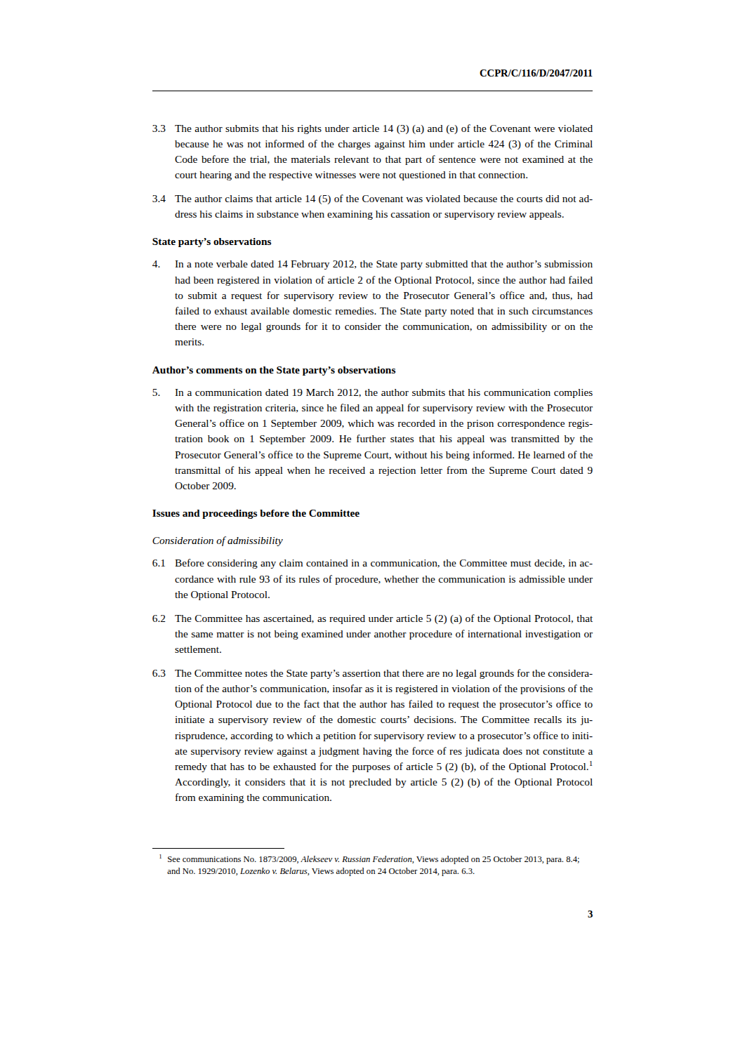CCPR/C/116/D/2047/2011
3.3
The author submits that his rights under article 14 (3) (a) and (e) of the Covenant were violated because he was not informed of the charges against him under article 424 (3) of the Criminal Code before the trial, the materials relevant to that part of sentence were not examined at the court hearing and the respective witnesses were not questioned in that connection.
3.4
The author claims that article 14 (5) of the Covenant was violated because the courts did not address his claims in substance when examining his cassation or supervisory review appeals.
State party’s observations
4.
In a note verbale dated 14 February 2012, the State party submitted that the author’s submission had been registered in violation of article 2 of the Optional Protocol, since the author had failed to submit a request for supervisory review to the Prosecutor General’s office and, thus, had failed to exhaust available domestic remedies. The State party noted that in such circumstances there were no legal grounds for it to consider the communication, on admissibility or on the merits.
Author’s comments on the State party’s observations
5.
In a communication dated 19 March 2012, the author submits that his communication complies with the registration criteria, since he filed an appeal for supervisory review with the Prosecutor General’s office on 1 September 2009, which was recorded in the prison correspondence registration book on 1 September 2009. He further states that his appeal was transmitted by the Prosecutor General’s office to the Supreme Court, without his being informed. He learned of the transmittal of his appeal when he received a rejection letter from the Supreme Court dated 9 October 2009.
Issues and proceedings before the Committee
Consideration of admissibility
6.1
Before considering any claim contained in a communication, the Committee must decide, in accordance with rule 93 of its rules of procedure, whether the communication is admissible under the Optional Protocol.
6.2
The Committee has ascertained, as required under article 5 (2) (a) of the Optional Protocol, that the same matter is not being examined under another procedure of international investigation or settlement.
6.3
The Committee notes the State party’s assertion that there are no legal grounds for the consideration of the author’s communication, insofar as it is registered in violation of the provisions of the Optional Protocol due to the fact that the author has failed to request the prosecutor’s office to initiate a supervisory review of the domestic courts’ decisions. The Committee recalls its jurisprudence, according to which a petition for supervisory review to a prosecutor’s office to initiate supervisory review against a judgment having the force of res judicata does not constitute a remedy that has to be exhausted for the purposes of article 5 (2) (b), of the Optional Protocol.1 Accordingly, it considers that it is not precluded by article 5 (2) (b) of the Optional Protocol from examining the communication.
1
See communications No. 1873/2009, Alekseev v. Russian Federation, Views adopted on 25 October 2013, para. 8.4; and No. 1929/2010, Lozenko v. Belarus, Views adopted on 24 October 2014, para. 6.3.
3